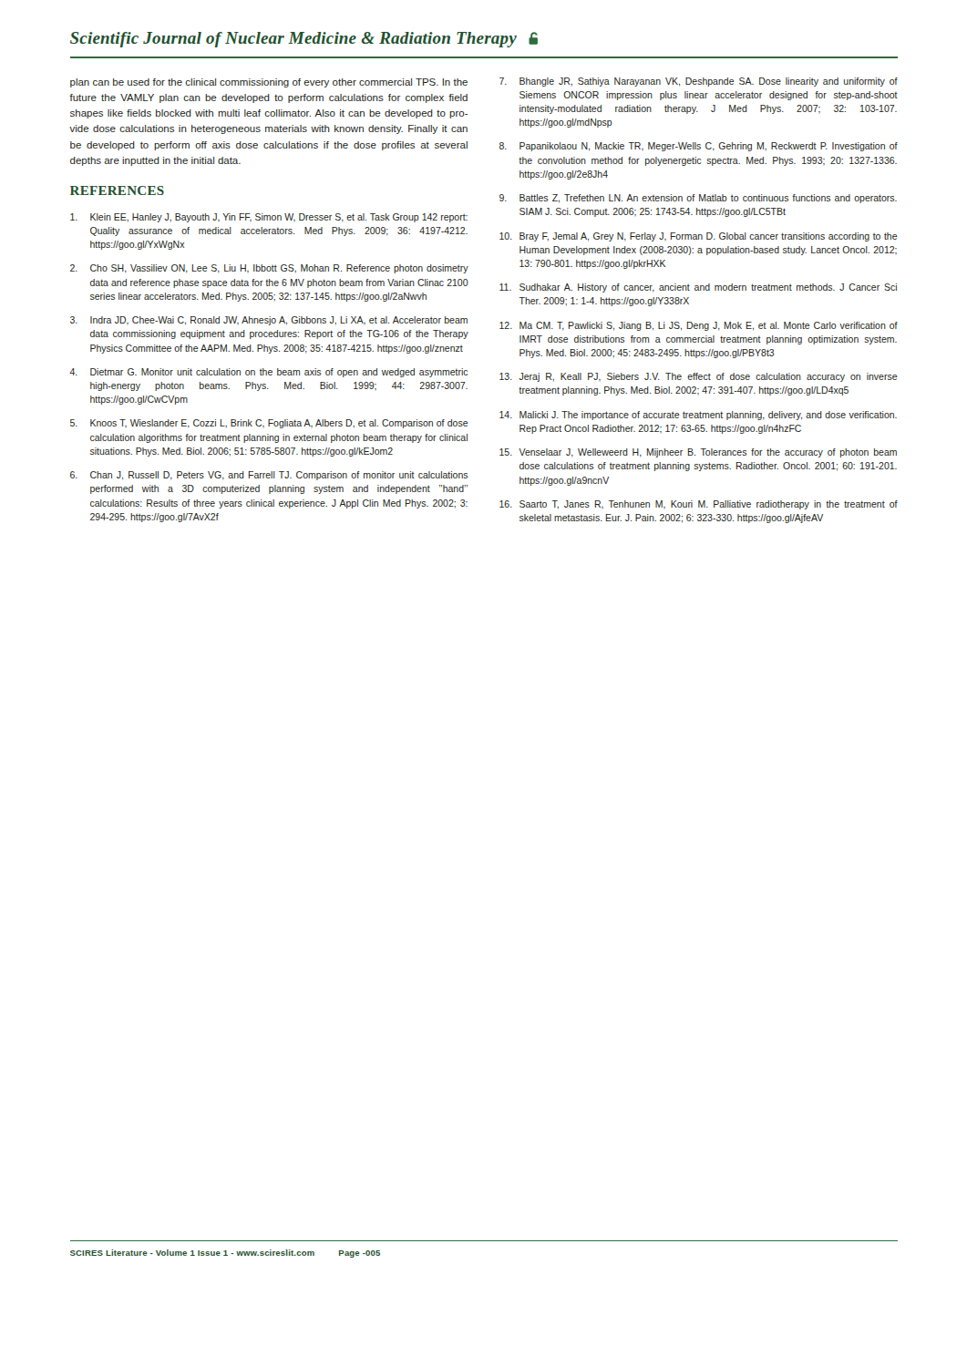Scientific Journal of Nuclear Medicine & Radiation Therapy
plan can be used for the clinical commissioning of every other commercial TPS. In the future the VAMLY plan can be developed to perform calculations for complex field shapes like fields blocked with multi leaf collimator. Also it can be developed to provide dose calculations in heterogeneous materials with known density. Finally it can be developed to perform off axis dose calculations if the dose profiles at several depths are inputted in the initial data.
REFERENCES
Klein EE, Hanley J, Bayouth J, Yin FF, Simon W, Dresser S, et al. Task Group 142 report: Quality assurance of medical accelerators. Med Phys. 2009; 36: 4197-4212. https://goo.gl/YxWgNx
Cho SH, Vassiliev ON, Lee S, Liu H, Ibbott GS, Mohan R. Reference photon dosimetry data and reference phase space data for the 6 MV photon beam from Varian Clinac 2100 series linear accelerators. Med. Phys. 2005; 32: 137-145. https://goo.gl/2aNwvh
Indra JD, Chee-Wai C, Ronald JW, Ahnesjo A, Gibbons J, Li XA, et al. Accelerator beam data commissioning equipment and procedures: Report of the TG-106 of the Therapy Physics Committee of the AAPM. Med. Phys. 2008; 35: 4187-4215. https://goo.gl/znenzt
Dietmar G. Monitor unit calculation on the beam axis of open and wedged asymmetric high-energy photon beams. Phys. Med. Biol. 1999; 44: 2987-3007. https://goo.gl/CwCVpm
Knoos T, Wieslander E, Cozzi L, Brink C, Fogliata A, Albers D, et al. Comparison of dose calculation algorithms for treatment planning in external photon beam therapy for clinical situations. Phys. Med. Biol. 2006; 51: 5785-5807. https://goo.gl/kEJom2
Chan J, Russell D, Peters VG, and Farrell TJ. Comparison of monitor unit calculations performed with a 3D computerized planning system and independent ’’hand’’ calculations: Results of three years clinical experience. J Appl Clin Med Phys. 2002; 3: 294-295. https://goo.gl/7AvX2f
Bhangle JR, Sathiya Narayanan VK, Deshpande SA. Dose linearity and uniformity of Siemens ONCOR impression plus linear accelerator designed for step-and-shoot intensity-modulated radiation therapy. J Med Phys. 2007; 32: 103-107. https://goo.gl/mdNpsp
Papanikolaou N, Mackie TR, Meger-Wells C, Gehring M, Reckwerdt P. Investigation of the convolution method for polyenergetic spectra. Med. Phys. 1993; 20: 1327-1336. https://goo.gl/2e8Jh4
Battles Z, Trefethen LN. An extension of Matlab to continuous functions and operators. SIAM J. Sci. Comput. 2006; 25: 1743-54. https://goo.gl/LC5TBt
Bray F, Jemal A, Grey N, Ferlay J, Forman D. Global cancer transitions according to the Human Development Index (2008-2030): a population-based study. Lancet Oncol. 2012; 13: 790-801. https://goo.gl/pkrHXK
Sudhakar A. History of cancer, ancient and modern treatment methods. J Cancer Sci Ther. 2009; 1: 1-4. https://goo.gl/Y338rX
Ma CM. T, Pawlicki S, Jiang B, Li JS, Deng J, Mok E, et al. Monte Carlo verification of IMRT dose distributions from a commercial treatment planning optimization system. Phys. Med. Biol. 2000; 45: 2483-2495. https://goo.gl/PBY8t3
Jeraj R, Keall PJ, Siebers J.V. The effect of dose calculation accuracy on inverse treatment planning. Phys. Med. Biol. 2002; 47: 391-407. https://goo.gl/LD4xq5
Malicki J. The importance of accurate treatment planning, delivery, and dose verification. Rep Pract Oncol Radiother. 2012; 17: 63-65. https://goo.gl/n4hzFC
Venselaar J, Welleweerd H, Mijnheer B. Tolerances for the accuracy of photon beam dose calculations of treatment planning systems. Radiother. Oncol. 2001; 60: 191-201. https://goo.gl/a9ncnV
Saarto T, Janes R, Tenhunen M, Kouri M. Palliative radiotherapy in the treatment of skeletal metastasis. Eur. J. Pain. 2002; 6: 323-330. https://goo.gl/AjfeAV
SCIRES Literature - Volume 1 Issue 1 - www.scireslit.com Page -005